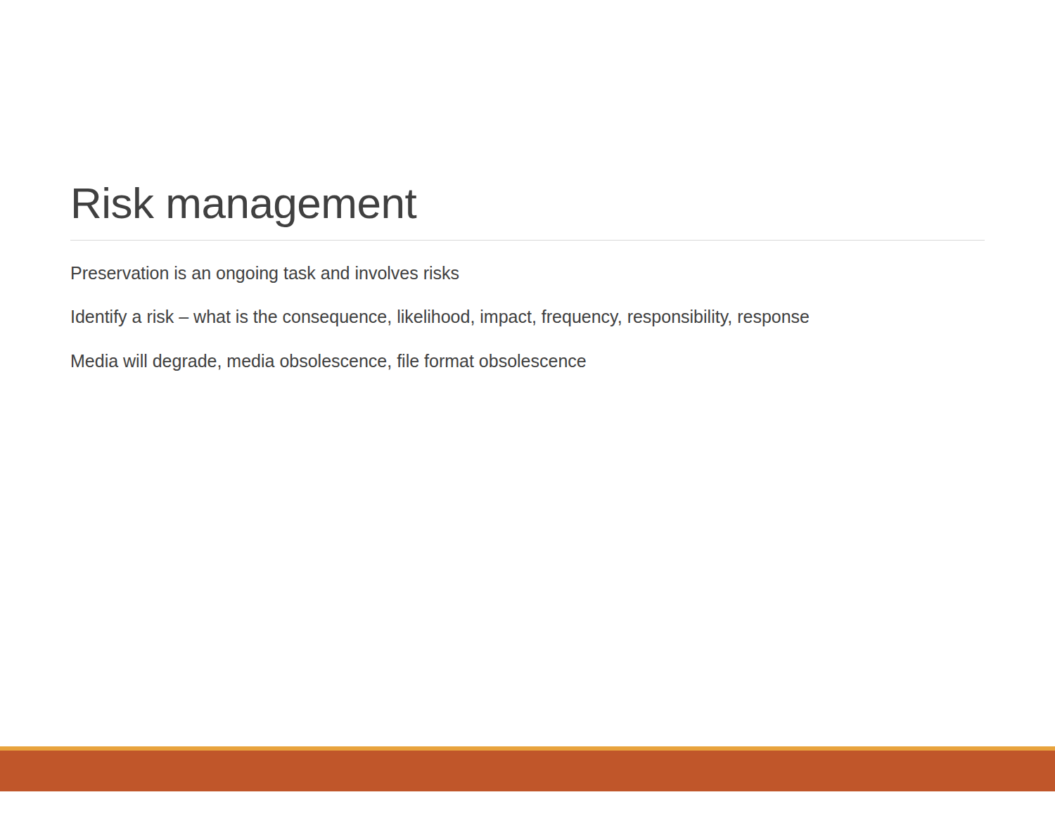Risk management
Preservation is an ongoing task and involves risks
Identify a risk – what is the consequence, likelihood, impact, frequency, responsibility, response
Media will degrade, media obsolescence, file format obsolescence